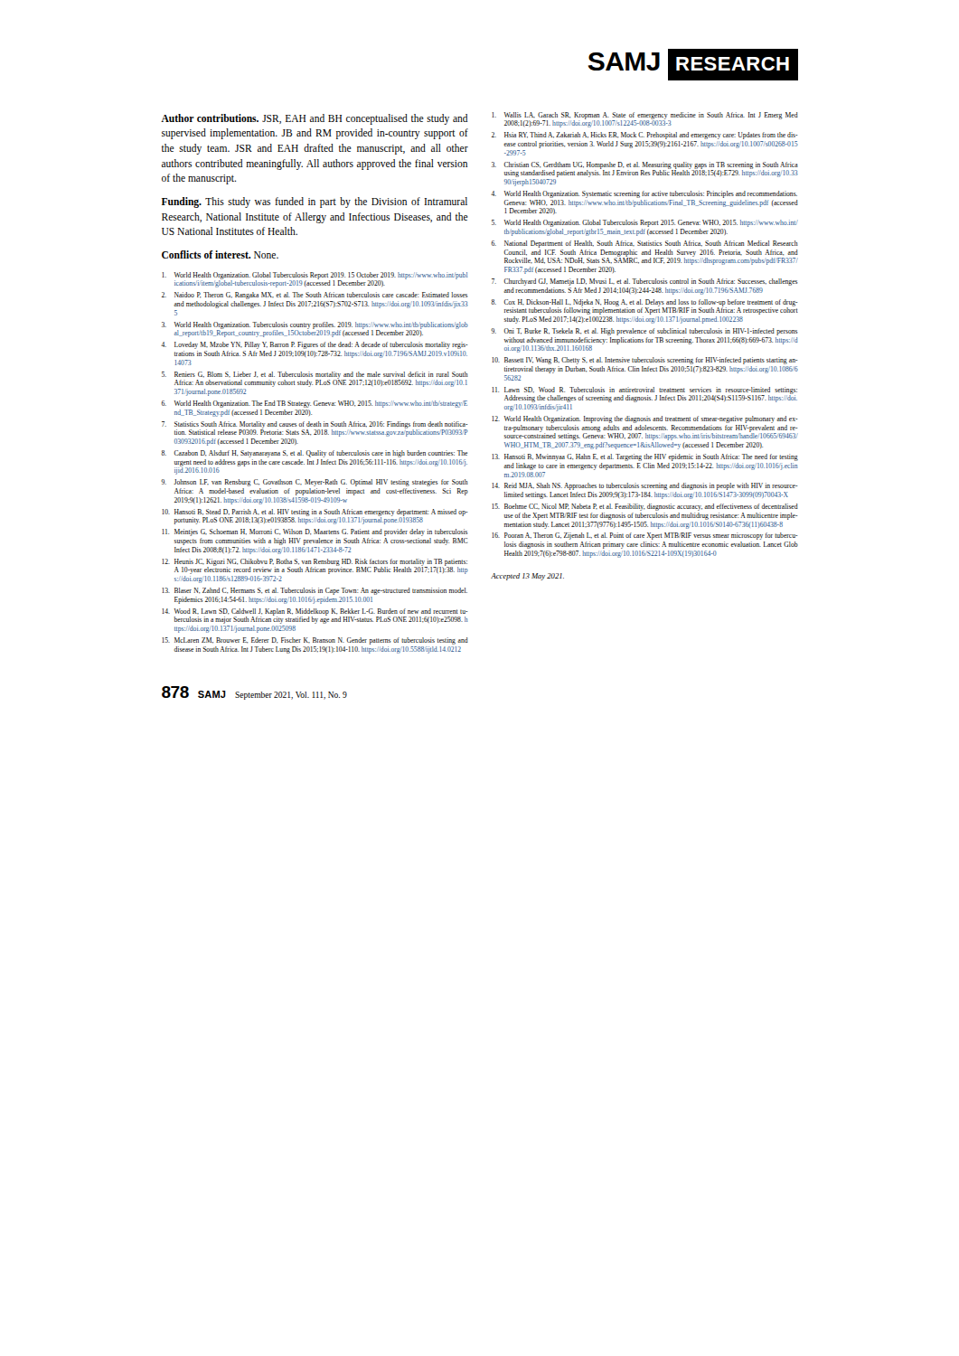SAMJ RESEARCH
Author contributions. JSR, EAH and BH conceptualised the study and supervised implementation. JB and RM provided in-country support of the study team. JSR and EAH drafted the manuscript, and all other authors contributed meaningfully. All authors approved the final version of the manuscript.
Funding. This study was funded in part by the Division of Intramural Research, National Institute of Allergy and Infectious Diseases, and the US National Institutes of Health.
Conflicts of interest. None.
World Health Organization. Global Tuberculosis Report 2019. 15 October 2019. https://www.who.int/publications/i/item/global-tuberculosis-report-2019 (accessed 1 December 2020).
Naidoo P, Theron G, Rangaka MX, et al. The South African tuberculosis care cascade: Estimated losses and methodological challenges. J Infect Dis 2017;216(S7):S702-S713. https://doi.org/10.1093/infdis/jix335
World Health Organization. Tuberculosis country profiles. 2019. https://www.who.int/tb/publications/global_report/tb19_Report_country_profiles_15October2019.pdf (accessed 1 December 2020).
Loveday M, Mzobe YN, Pillay Y, Barron P. Figures of the dead: A decade of tuberculosis mortality registrations in South Africa. S Afr Med J 2019;109(10):728-732. https://doi.org/10.7196/SAMJ.2019.v109i10.14073
Reniers G, Blom S, Lieber J, et al. Tuberculosis mortality and the male survival deficit in rural South Africa: An observational community cohort study. PLoS ONE 2017;12(10):e0185692. https://doi.org/10.1371/journal.pone.0185692
World Health Organization. The End TB Strategy. Geneva: WHO, 2015. https://www.who.int/tb/strategy/End_TB_Strategy.pdf (accessed 1 December 2020).
Statistics South Africa. Mortality and causes of death in South Africa, 2016: Findings from death notification. Statistical release P0309. Pretoria: Stats SA, 2018. https://www.statssa.gov.za/publications/P03093/P030932016.pdf (accessed 1 December 2020).
Cazabon D, Alsdurf H, Satyanarayana S, et al. Quality of tuberculosis care in high burden countries: The urgent need to address gaps in the care cascade. Int J Infect Dis 2016;56:111-116. https://doi.org/10.1016/j.ijid.2016.10.016
Johnson LF, van Rensburg C, Govathson C, Meyer-Rath G. Optimal HIV testing strategies for South Africa: A model-based evaluation of population-level impact and cost-effectiveness. Sci Rep 2019;9(1):12621. https://doi.org/10.1038/s41598-019-49109-w
Hansoti B, Stead D, Parrish A, et al. HIV testing in a South African emergency department: A missed opportunity. PLoS ONE 2018;13(3):e0193858. https://doi.org/10.1371/journal.pone.0193858
Meintjes G, Schoeman H, Morroni C, Wilson D, Maartens G. Patient and provider delay in tuberculosis suspects from communities with a high HIV prevalence in South Africa: A cross-sectional study. BMC Infect Dis 2008;8(1):72. https://doi.org/10.1186/1471-2334-8-72
Heunis JC, Kigozi NG, Chikobvu P, Botha S, van Rensburg HD. Risk factors for mortality in TB patients: A 10-year electronic record review in a South African province. BMC Public Health 2017;17(1):38. https://doi.org/10.1186/s12889-016-3972-2
Blaser N, Zahnd C, Hermans S, et al. Tuberculosis in Cape Town: An age-structured transmission model. Epidemics 2016;14:54-61. https://doi.org/10.1016/j.epidem.2015.10.001
Wood R, Lawn SD, Caldwell J, Kaplan R, Middelkoop K, Bekker L-G. Burden of new and recurrent tuberculosis in a major South African city stratified by age and HIV-status. PLoS ONE 2011;6(10):e25098. https://doi.org/10.1371/journal.pone.0025098
McLaren ZM, Brouwer E, Ederer D, Fischer K, Branson N. Gender patterns of tuberculosis testing and disease in South Africa. Int J Tuberc Lung Dis 2015;19(1):104-110. https://doi.org/10.5588/ijtld.14.0212
Wallis LA, Garach SR, Kropman A. State of emergency medicine in South Africa. Int J Emerg Med 2008;1(2):69-71. https://doi.org/10.1007/s12245-008-0033-3
Hsia RY, Thind A, Zakariah A, Hicks ER, Mock C. Prehospital and emergency care: Updates from the disease control priorities, version 3. World J Surg 2015;39(9):2161-2167. https://doi.org/10.1007/s00268-015-2997-5
Christian CS, Gerdtham UG, Hompashe D, et al. Measuring quality gaps in TB screening in South Africa using standardised patient analysis. Int J Environ Res Public Health 2018;15(4):E729. https://doi.org/10.3390/ijerph15040729
World Health Organization. Systematic screening for active tuberculosis: Principles and recommendations. Geneva: WHO, 2013. https://www.who.int/tb/publications/Final_TB_Screening_guidelines.pdf (accessed 1 December 2020).
World Health Organization. Global Tuberculosis Report 2015. Geneva: WHO, 2015. https://www.who.int/tb/publications/global_report/gtbr15_main_text.pdf (accessed 1 December 2020).
National Department of Health, South Africa, Statistics South Africa, South African Medical Research Council, and ICF. South Africa Demographic and Health Survey 2016. Pretoria, South Africa, and Rockville, Md, USA: NDoH, Stats SA, SAMRC, and ICF, 2019. https://dhsprogram.com/pubs/pdf/FR337/FR337.pdf (accessed 1 December 2020).
Churchyard GJ, Mametja LD, Mvusi L, et al. Tuberculosis control in South Africa: Successes, challenges and recommendations. S Afr Med J 2014;104(3):244-248. https://doi.org/10.7196/SAMJ.7689
Cox H, Dickson-Hall L, Ndjeka N, Hoog A, et al. Delays and loss to follow-up before treatment of drug-resistant tuberculosis following implementation of Xpert MTB/RIF in South Africa: A retrospective cohort study. PLoS Med 2017;14(2):e1002238. https://doi.org/10.1371/journal.pmed.1002238
Oni T, Burke R, Tsekela R, et al. High prevalence of subclinical tuberculosis in HIV-1-infected persons without advanced immunodeficiency: Implications for TB screening. Thorax 2011;66(8):669-673. https://doi.org/10.1136/thx.2011.160168
Bassett IV, Wang B, Chetty S, et al. Intensive tuberculosis screening for HIV-infected patients starting antiretroviral therapy in Durban, South Africa. Clin Infect Dis 2010;51(7):823-829. https://doi.org/10.1086/656282
Lawn SD, Wood R. Tuberculosis in antiretroviral treatment services in resource-limited settings: Addressing the challenges of screening and diagnosis. J Infect Dis 2011;204(S4):S1159-S1167. https://doi.org/10.1093/infdis/jir411
World Health Organization. Improving the diagnosis and treatment of smear-negative pulmonary and extra-pulmonary tuberculosis among adults and adolescents. Recommendations for HIV-prevalent and resource-constrained settings. Geneva: WHO, 2007. https://apps.who.int/iris/bitstream/handle/10665/69463/WHO_HTM_TB_2007.379_eng.pdf?sequence=1&isAllowed=y (accessed 1 December 2020).
Hansoti B, Mwinnyaa G, Hahn E, et al. Targeting the HIV epidemic in South Africa: The need for testing and linkage to care in emergency departments. E Clin Med 2019;15:14-22. https://doi.org/10.1016/j.eclinm.2019.08.007
Reid MJA, Shah NS. Approaches to tuberculosis screening and diagnosis in people with HIV in resource-limited settings. Lancet Infect Dis 2009;9(3):173-184. https://doi.org/10.1016/S1473-3099(09)70043-X
Boehme CC, Nicol MP, Nabeta P, et al. Feasibility, diagnostic accuracy, and effectiveness of decentralised use of the Xpert MTB/RIF test for diagnosis of tuberculosis and multidrug resistance: A multicentre implementation study. Lancet 2011;377(9776):1495-1505. https://doi.org/10.1016/S0140-6736(11)60438-8
Pooran A, Theron G, Zijenah L, et al. Point of care Xpert MTB/RIF versus smear microscopy for tuberculosis diagnosis in southern African primary care clinics: A multicentre economic evaluation. Lancet Glob Health 2019;7(6):e798-807. https://doi.org/10.1016/S2214-109X(19)30164-0
Accepted 13 May 2021.
878 SAMJ September 2021, Vol. 111, No. 9